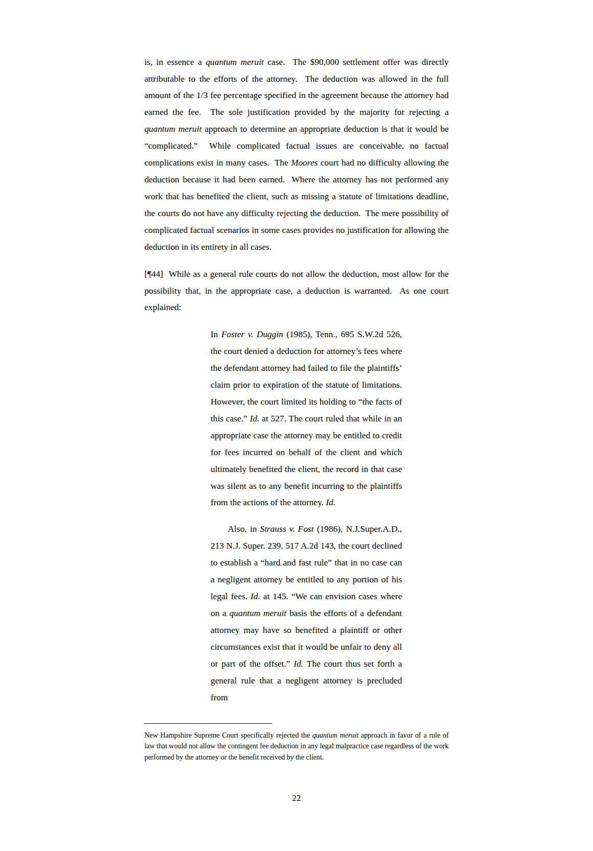is, in essence a quantum meruit case. The $90,000 settlement offer was directly attributable to the efforts of the attorney. The deduction was allowed in the full amount of the 1/3 fee percentage specified in the agreement because the attorney had earned the fee. The sole justification provided by the majority for rejecting a quantum meruit approach to determine an appropriate deduction is that it would be “complicated.” While complicated factual issues are conceivable, no factual complications exist in many cases. The Moores court had no difficulty allowing the deduction because it had been earned. Where the attorney has not performed any work that has benefited the client, such as missing a statute of limitations deadline, the courts do not have any difficulty rejecting the deduction. The mere possibility of complicated factual scenarios in some cases provides no justification for allowing the deduction in its entirety in all cases.
[¶44] While as a general rule courts do not allow the deduction, most allow for the possibility that, in the appropriate case, a deduction is warranted. As one court explained:
In Foster v. Duggin (1985), Tenn., 695 S.W.2d 526, the court denied a deduction for attorney’s fees where the defendant attorney had failed to file the plaintiffs’ claim prior to expiration of the statute of limitations. However, the court limited its holding to “the facts of this case.” Id. at 527. The court ruled that while in an appropriate case the attorney may be entitled to credit for fees incurred on behalf of the client and which ultimately benefited the client, the record in that case was silent as to any benefit incurring to the plaintiffs from the actions of the attorney. Id.
Also, in Strauss v. Fost (1986), N.J.Super.A.D., 213 N.J. Super. 239, 517 A.2d 143, the court declined to establish a “hard and fast rule” that in no case can a negligent attorney be entitled to any portion of his legal fees. Id. at 145. “We can envision cases where on a quantum meruit basis the efforts of a defendant attorney may have so benefited a plaintiff or other circumstances exist that it would be unfair to deny all or part of the offset.” Id. The court thus set forth a general rule that a negligent attorney is precluded from
New Hampshire Supreme Court specifically rejected the quantum meruit approach in favor of a rule of law that would not allow the contingent fee deduction in any legal malpractice case regardless of the work performed by the attorney or the benefit received by the client.
22